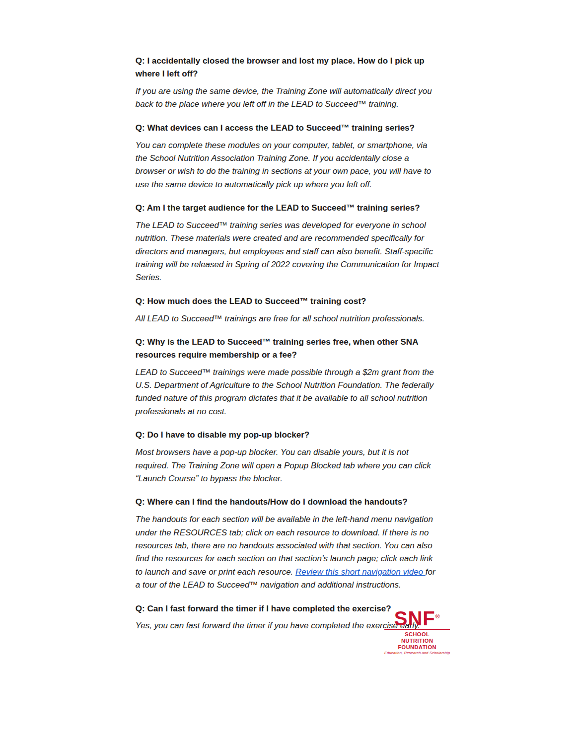Q: I accidentally closed the browser and lost my place. How do I pick up where I left off?
If you are using the same device, the Training Zone will automatically direct you back to the place where you left off in the LEAD to Succeed™ training.
Q: What devices can I access the LEAD to Succeed™ training series?
You can complete these modules on your computer, tablet, or smartphone, via the School Nutrition Association Training Zone. If you accidentally close a browser or wish to do the training in sections at your own pace, you will have to use the same device to automatically pick up where you left off.
Q: Am I the target audience for the LEAD to Succeed™ training series?
The LEAD to Succeed™ training series was developed for everyone in school nutrition. These materials were created and are recommended specifically for directors and managers, but employees and staff can also benefit. Staff-specific training will be released in Spring of 2022 covering the Communication for Impact Series.
Q: How much does the LEAD to Succeed™ training cost?
All LEAD to Succeed™ trainings are free for all school nutrition professionals.
Q: Why is the LEAD to Succeed™ training series free, when other SNA resources require membership or a fee?
LEAD to Succeed™ trainings were made possible through a $2m grant from the U.S. Department of Agriculture to the School Nutrition Foundation. The federally funded nature of this program dictates that it be available to all school nutrition professionals at no cost.
Q: Do I have to disable my pop-up blocker?
Most browsers have a pop-up blocker. You can disable yours, but it is not required. The Training Zone will open a Popup Blocked tab where you can click “Launch Course” to bypass the blocker.
Q: Where can I find the handouts/How do I download the handouts?
The handouts for each section will be available in the left-hand menu navigation under the RESOURCES tab; click on each resource to download. If there is no resources tab, there are no handouts associated with that section. You can also find the resources for each section on that section’s launch page; click each link to launch and save or print each resource. Review this short navigation video for a tour of the LEAD to Succeed™ navigation and additional instructions.
Q: Can I fast forward the timer if I have completed the exercise?
Yes, you can fast forward the timer if you have completed the exercise early.
SNF®
School
Nutrition
Foundation
Education, Research and Scholarship